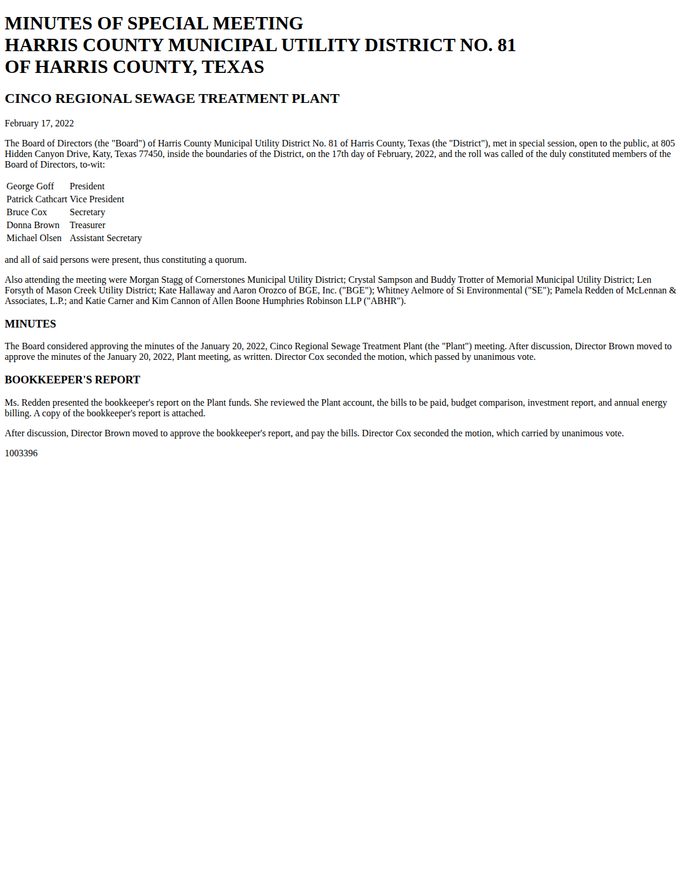MINUTES OF SPECIAL MEETING
HARRIS COUNTY MUNICIPAL UTILITY DISTRICT NO. 81
OF HARRIS COUNTY, TEXAS
CINCO REGIONAL SEWAGE TREATMENT PLANT
February 17, 2022
The Board of Directors (the "Board") of Harris County Municipal Utility District No. 81 of Harris County, Texas (the "District"), met in special session, open to the public, at 805 Hidden Canyon Drive, Katy, Texas 77450, inside the boundaries of the District, on the 17th day of February, 2022, and the roll was called of the duly constituted members of the Board of Directors, to-wit:
| George Goff | President |
| Patrick Cathcart | Vice President |
| Bruce Cox | Secretary |
| Donna Brown | Treasurer |
| Michael Olsen | Assistant Secretary |
and all of said persons were present, thus constituting a quorum.
Also attending the meeting were Morgan Stagg of Cornerstones Municipal Utility District; Crystal Sampson and Buddy Trotter of Memorial Municipal Utility District; Len Forsyth of Mason Creek Utility District; Kate Hallaway and Aaron Orozco of BGE, Inc. ("BGE"); Whitney Aelmore of Si Environmental ("SE"); Pamela Redden of McLennan & Associates, L.P.; and Katie Carner and Kim Cannon of Allen Boone Humphries Robinson LLP ("ABHR").
MINUTES
The Board considered approving the minutes of the January 20, 2022, Cinco Regional Sewage Treatment Plant (the "Plant") meeting. After discussion, Director Brown moved to approve the minutes of the January 20, 2022, Plant meeting, as written. Director Cox seconded the motion, which passed by unanimous vote.
BOOKKEEPER'S REPORT
Ms. Redden presented the bookkeeper's report on the Plant funds. She reviewed the Plant account, the bills to be paid, budget comparison, investment report, and annual energy billing. A copy of the bookkeeper's report is attached.
After discussion, Director Brown moved to approve the bookkeeper's report, and pay the bills. Director Cox seconded the motion, which carried by unanimous vote.
1003396